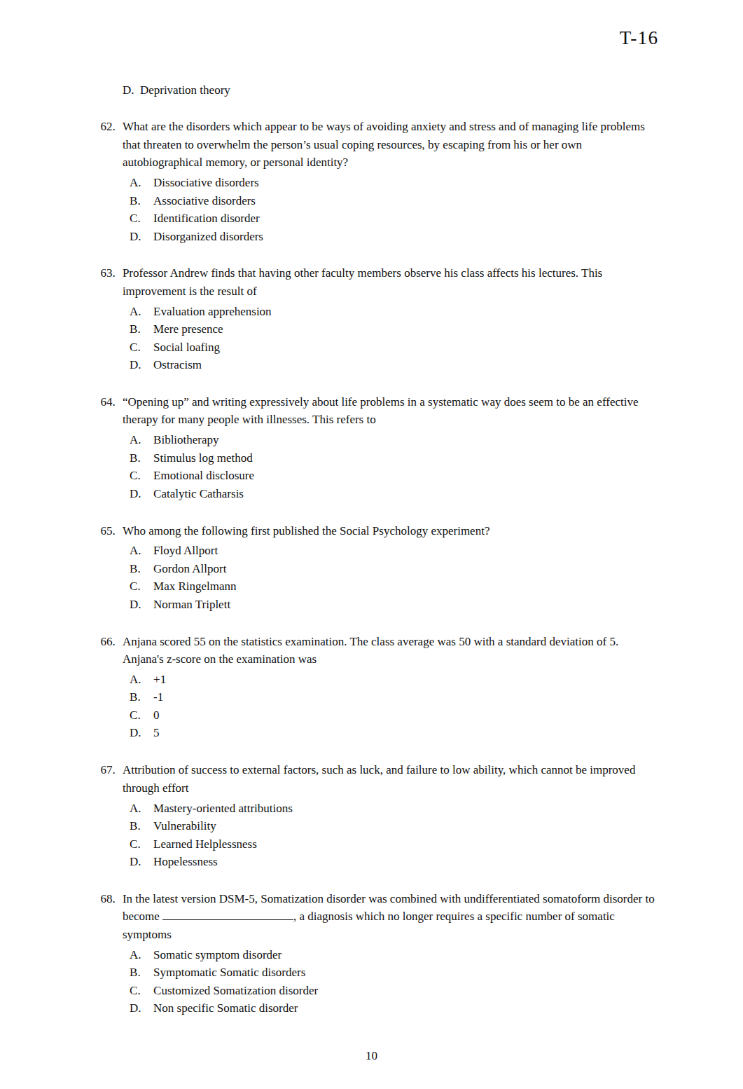T-16
D. Deprivation theory
62. What are the disorders which appear to be ways of avoiding anxiety and stress and of managing life problems that threaten to overwhelm the person’s usual coping resources, by escaping from his or her own autobiographical memory, or personal identity?
A. Dissociative disorders
B. Associative disorders
C. Identification disorder
D. Disorganized disorders
63. Professor Andrew finds that having other faculty members observe his class affects his lectures. This improvement is the result of
A. Evaluation apprehension
B. Mere presence
C. Social loafing
D. Ostracism
64. “Opening up” and writing expressively about life problems in a systematic way does seem to be an effective therapy for many people with illnesses. This refers to
A. Bibliotherapy
B. Stimulus log method
C. Emotional disclosure
D. Catalytic Catharsis
65. Who among the following first published the Social Psychology experiment?
A. Floyd Allport
B. Gordon Allport
C. Max Ringelmann
D. Norman Triplett
66. Anjana scored 55 on the statistics examination. The class average was 50 with a standard deviation of 5. Anjana's z-score on the examination was
A.+1
B.-1
C. 0
D. 5
67. Attribution of success to external factors, such as luck, and failure to low ability, which cannot be improved through effort
A. Mastery-oriented attributions
B. Vulnerability
C. Learned Helplessness
D. Hopelessness
68. In the latest version DSM-5, Somatization disorder was combined with undifferentiated somatoform disorder to become , a diagnosis which no longer requires a specific number of somatic symptoms
A. Somatic symptom disorder
B. Symptomatic Somatic disorders
C. Customized Somatization disorder
D. Non specific Somatic disorder
10